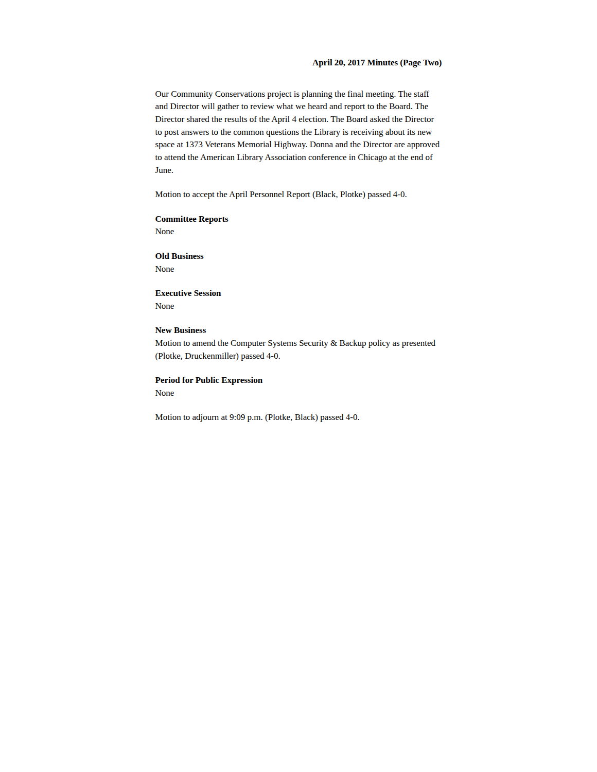April 20, 2017 Minutes (Page Two)
Our Community Conservations project is planning the final meeting. The staff and Director will gather to review what we heard and report to the Board. The Director shared the results of the April 4 election. The Board asked the Director to post answers to the common questions the Library is receiving about its new space at 1373 Veterans Memorial Highway. Donna and the Director are approved to attend the American Library Association conference in Chicago at the end of June.
Motion to accept the April Personnel Report (Black, Plotke) passed 4-0.
Committee Reports
None
Old Business
None
Executive Session
None
New Business
Motion to amend the Computer Systems Security & Backup policy as presented (Plotke, Druckenmiller) passed 4-0.
Period for Public Expression
None
Motion to adjourn at 9:09 p.m. (Plotke, Black) passed 4-0.